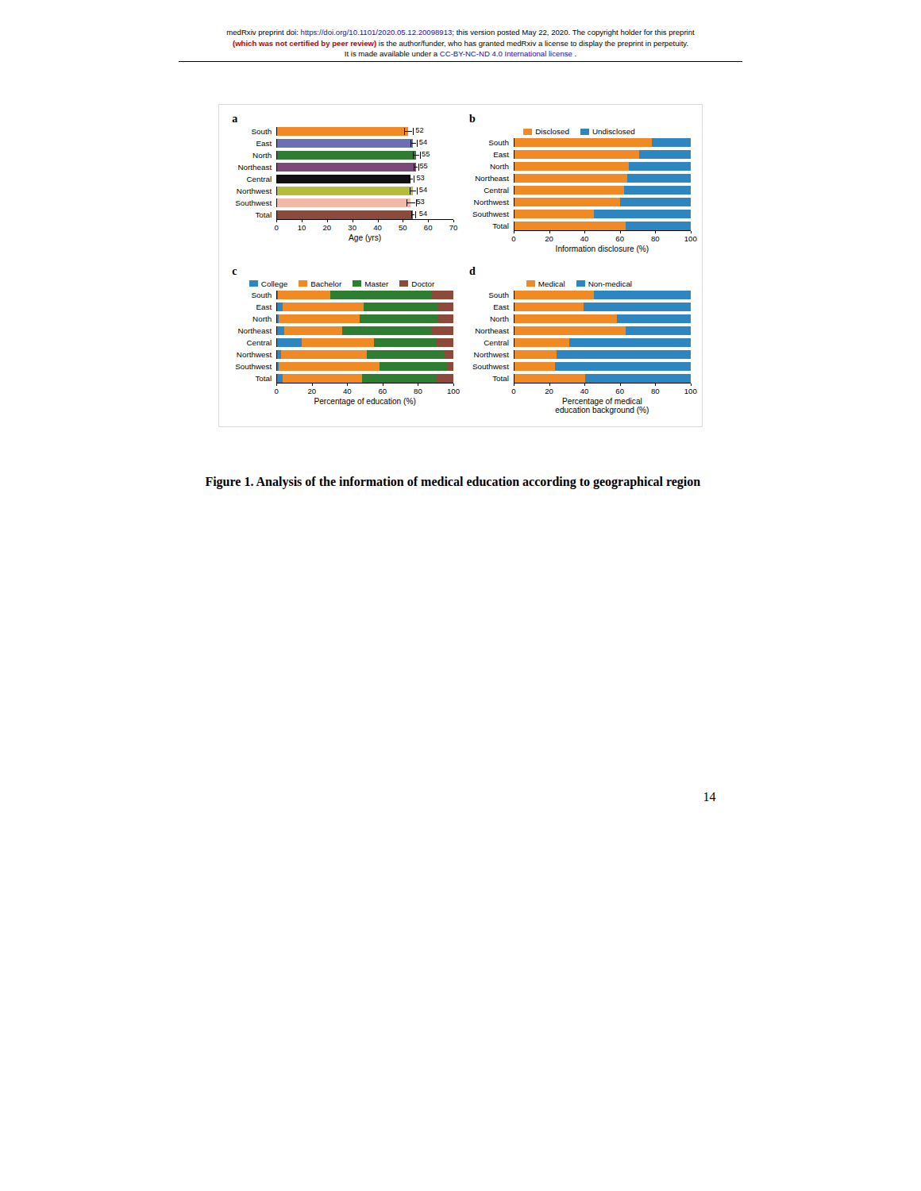medRxiv preprint doi: https://doi.org/10.1101/2020.05.12.20098913; this version posted May 22, 2020. The copyright holder for this preprint (which was not certified by peer review) is the author/funder, who has granted medRxiv a license to display the preprint in perpetuity. It is made available under a CC-BY-NC-ND 4.0 International license .
a
South
52
East
54
North
55
Northeast
55
Central
53
Northwest
54
Southwest
53
Total
54
0
10
20
30
40
50
60
70
Age (yrs)
b
Disclosed Undisclosed
South
East
North
Northeast
Central
Northwest
Southwest
Total
0
20
40
60
80
100
Information disclosure (%)
c
College Bachelor Master Doctor
South
East
North
Northeast
Central
Northwest
Southwest
Total
0
20
40
60
80
100
Percentage of education (%)
d
Medical Non-medical
South
East
North
Northeast
Central
Northwest
Southwest
Total
0
20
40
60
80
100
Percentage of medical
education background (%)
Figure 1. Analysis of the information of medical education according to geographical region
14